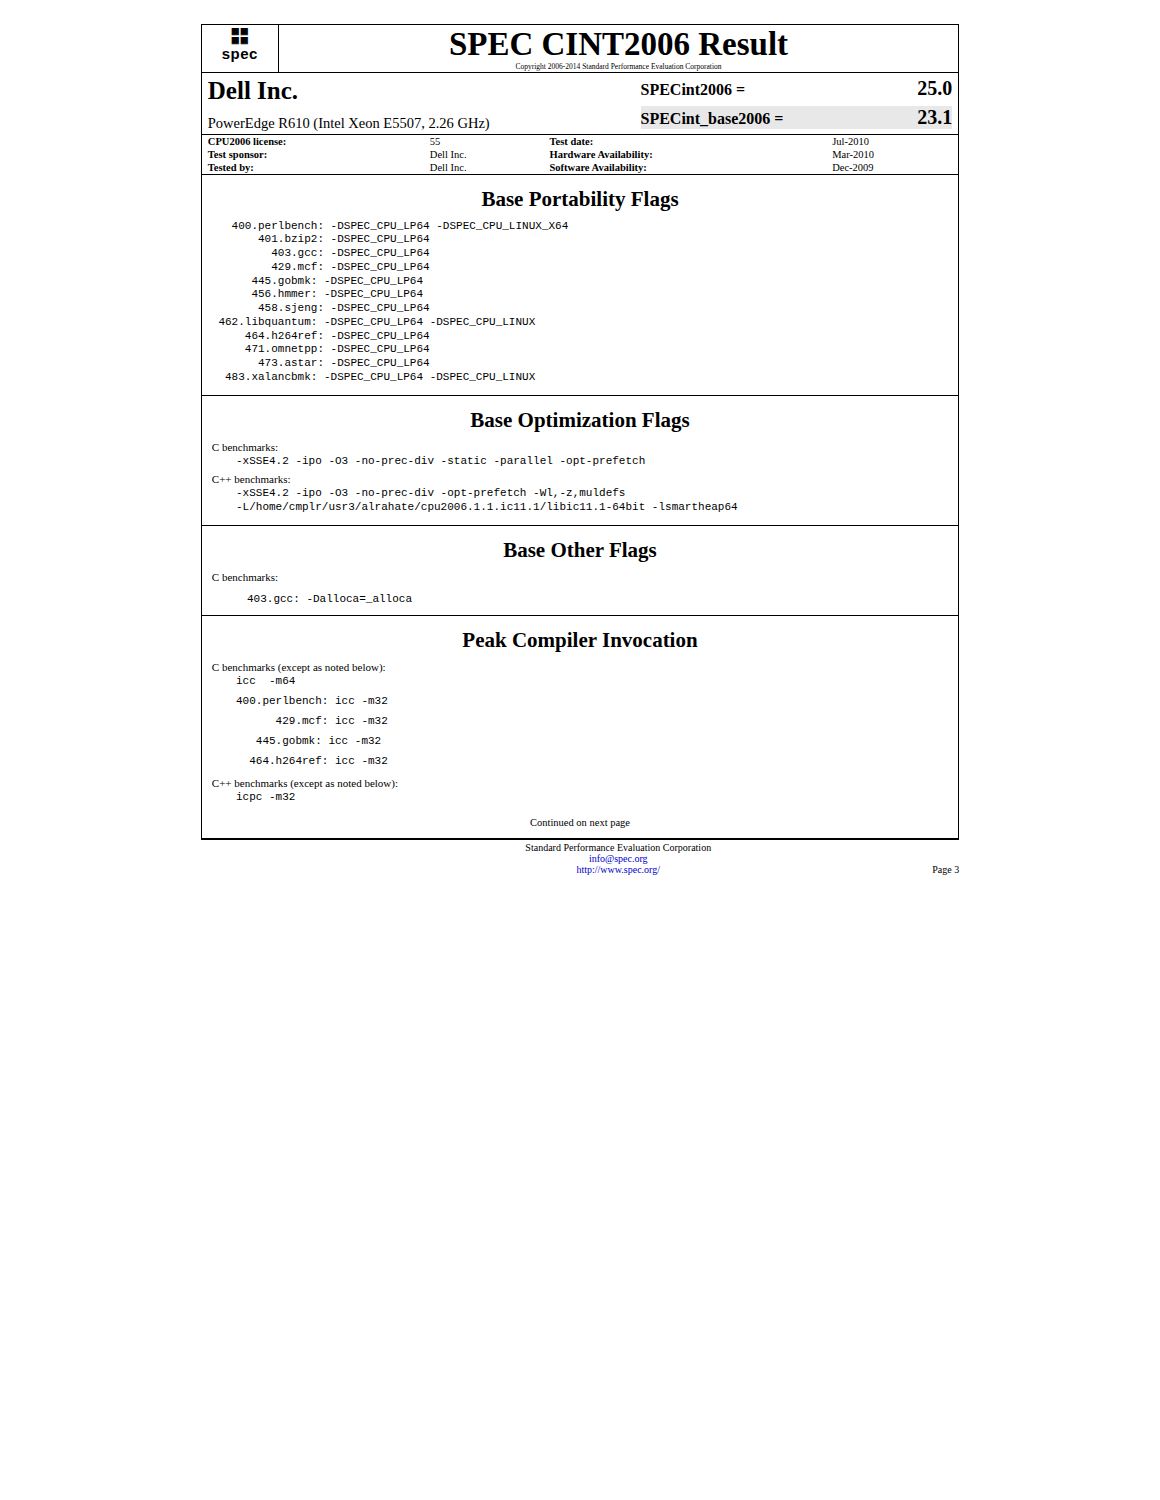▦▦ ▦▦ spec
SPEC CINT2006 Result
Copyright 2006-2014 Standard Performance Evaluation Corporation
Dell Inc.
PowerEdge R610 (Intel Xeon E5507, 2.26 GHz)
SPECint2006 = 25.0
SPECint_base2006 = 23.1
| CPU2006 license: | 55 | Test date: | Jul-2010 |
| Test sponsor: | Dell Inc. | Hardware Availability: | Mar-2010 |
| Tested by: | Dell Inc. | Software Availability: | Dec-2009 |
Base Portability Flags
400.perlbench: -DSPEC_CPU_LP64 -DSPEC_CPU_LINUX_X64
401.bzip2: -DSPEC_CPU_LP64
403.gcc: -DSPEC_CPU_LP64
429.mcf: -DSPEC_CPU_LP64
445.gobmk: -DSPEC_CPU_LP64
456.hmmer: -DSPEC_CPU_LP64
458.sjeng: -DSPEC_CPU_LP64
462.libquantum: -DSPEC_CPU_LP64 -DSPEC_CPU_LINUX
464.h264ref: -DSPEC_CPU_LP64
471.omnetpp: -DSPEC_CPU_LP64
473.astar: -DSPEC_CPU_LP64
483.xalancbmk: -DSPEC_CPU_LP64 -DSPEC_CPU_LINUX
Base Optimization Flags
C benchmarks:
-xSSE4.2 -ipo -O3 -no-prec-div -static -parallel -opt-prefetch
C++ benchmarks:
-xSSE4.2 -ipo -O3 -no-prec-div -opt-prefetch -Wl,-z,muldefs
-L/home/cmplr/usr3/alrahate/cpu2006.1.1.ic11.1/libic11.1-64bit -lsmartheap64
Base Other Flags
C benchmarks:
403.gcc: -Dalloca=_alloca
Peak Compiler Invocation
C benchmarks (except as noted below):
icc -m64
400.perlbench: icc -m32
429.mcf: icc -m32
445.gobmk: icc -m32
464.h264ref: icc -m32
C++ benchmarks (except as noted below):
icpc -m32
Continued on next page
Standard Performance Evaluation Corporation
info@spec.org
http://www.spec.org/
Page 3